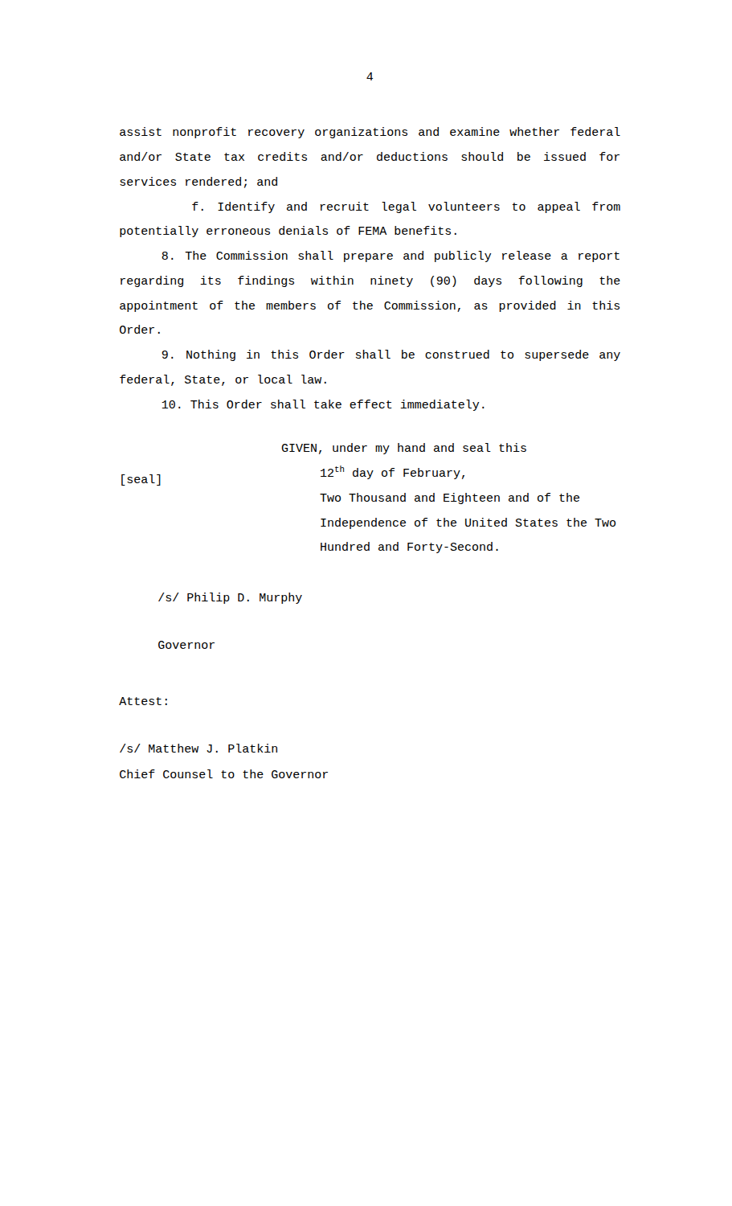4
assist nonprofit recovery organizations and examine whether federal and/or State tax credits and/or deductions should be issued for services rendered; and
f. Identify and recruit legal volunteers to appeal from potentially erroneous denials of FEMA benefits.
8. The Commission shall prepare and publicly release a report regarding its findings within ninety (90) days following the appointment of the members of the Commission, as provided in this Order.
9. Nothing in this Order shall be construed to supersede any federal, State, or local law.
10. This Order shall take effect immediately.
[seal]
GIVEN, under my hand and seal this
12th day of February,
Two Thousand and Eighteen and of the Independence of the United States the Two Hundred and Forty-Second.
/s/ Philip D. Murphy
Governor
Attest:
/s/ Matthew J. Platkin
Chief Counsel to the Governor